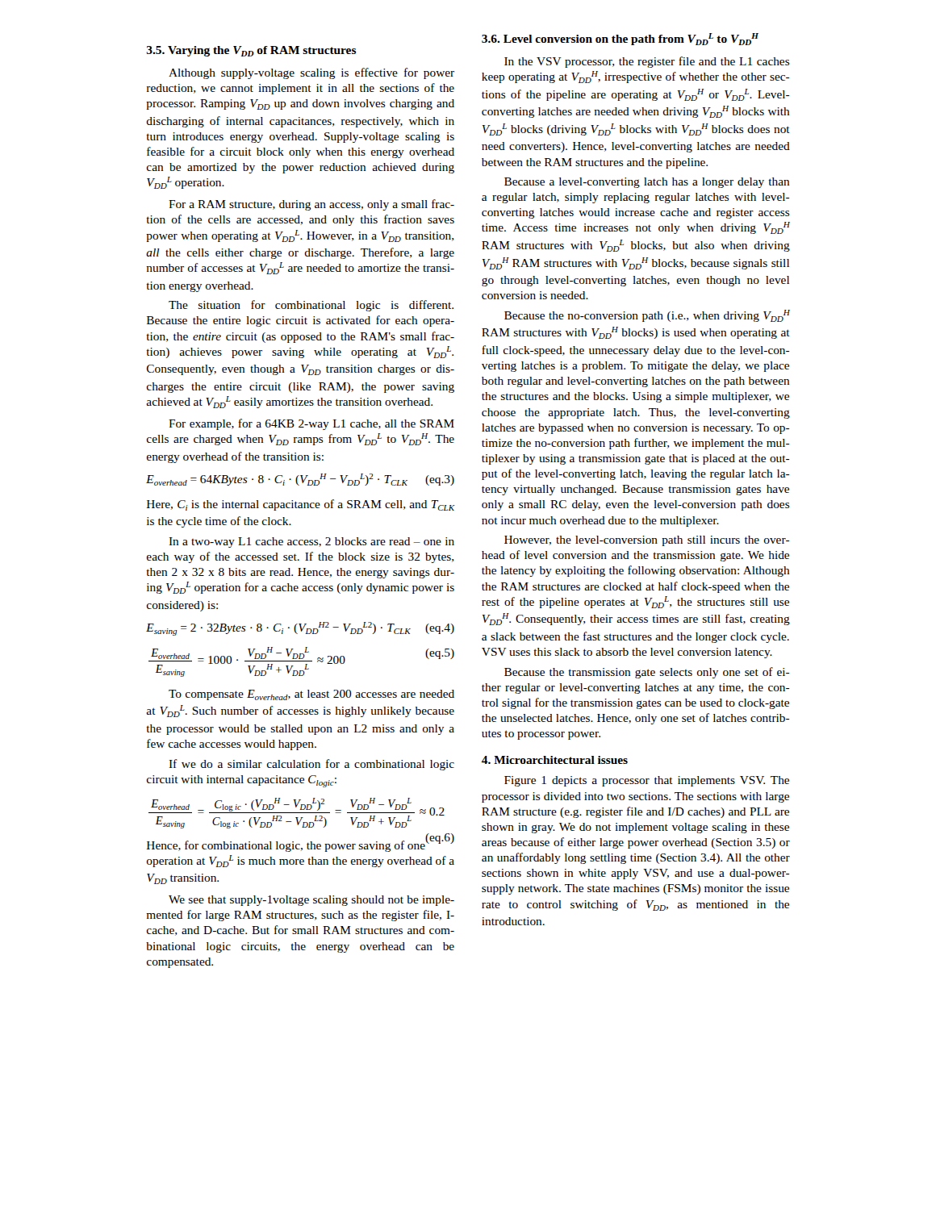3.5. Varying the VDD of RAM structures
Although supply-voltage scaling is effective for power reduction, we cannot implement it in all the sections of the processor. Ramping VDD up and down involves charging and discharging of internal capacitances, respectively, which in turn introduces energy overhead. Supply-voltage scaling is feasible for a circuit block only when this energy overhead can be amortized by the power reduction achieved during VDDL operation.
For a RAM structure, during an access, only a small fraction of the cells are accessed, and only this fraction saves power when operating at VDDL. However, in a VDD transition, all the cells either charge or discharge. Therefore, a large number of accesses at VDDL are needed to amortize the transition energy overhead.
The situation for combinational logic is different. Because the entire logic circuit is activated for each operation, the entire circuit (as opposed to the RAM's small fraction) achieves power saving while operating at VDDL. Consequently, even though a VDD transition charges or discharges the entire circuit (like RAM), the power saving achieved at VDDL easily amortizes the transition overhead.
For example, for a 64KB 2-way L1 cache, all the SRAM cells are charged when VDD ramps from VDDL to VDDH. The energy overhead of the transition is:
Eoverhead = 64KBytes · 8 · Ci · (VDDH − VDDL)2 · TCLK(eq.3)
Here, Ci is the internal capacitance of a SRAM cell, and TCLK is the cycle time of the clock.
In a two-way L1 cache access, 2 blocks are read – one in each way of the accessed set. If the block size is 32 bytes, then 2 x 32 x 8 bits are read. Hence, the energy savings during VDDL operation for a cache access (only dynamic power is considered) is:
Esaving = 2 · 32Bytes · 8 · Ci · (VDDH2 − VDDL2) · TCLK(eq.4) Eoverhead Esaving = 1000 · VDDH − VDDL VDDH + VDDL ≈ 200(eq.5)
To compensate Eoverhead, at least 200 accesses are needed at VDDL. Such number of accesses is highly unlikely because the processor would be stalled upon an L2 miss and only a few cache accesses would happen.
If we do a similar calculation for a combinational logic circuit with internal capacitance Clogic:
Eoverhead Esaving = Clog ic · (VDDH − VDDL)2 Clog ic · (VDDH2 − VDDL2) = VDDH − VDDL VDDH + VDDL ≈ 0.2(eq.6)
Hence, for combinational logic, the power saving of one operation at VDDL is much more than the energy overhead of a VDD transition.
We see that supply-1voltage scaling should not be implemented for large RAM structures, such as the register file, I-cache, and D-cache. But for small RAM structures and combinational logic circuits, the energy overhead can be compensated.
3.6. Level conversion on the path from VDDL to VDDH
In the VSV processor, the register file and the L1 caches keep operating at VDDH, irrespective of whether the other sections of the pipeline are operating at VDDH or VDDL. Level-converting latches are needed when driving VDDH blocks with VDDL blocks (driving VDDL blocks with VDDH blocks does not need converters). Hence, level-converting latches are needed between the RAM structures and the pipeline.
Because a level-converting latch has a longer delay than a regular latch, simply replacing regular latches with level-converting latches would increase cache and register access time. Access time increases not only when driving VDDH RAM structures with VDDL blocks, but also when driving VDDH RAM structures with VDDH blocks, because signals still go through level-converting latches, even though no level conversion is needed.
Because the no-conversion path (i.e., when driving VDDH RAM structures with VDDH blocks) is used when operating at full clock-speed, the unnecessary delay due to the level-converting latches is a problem. To mitigate the delay, we place both regular and level-converting latches on the path between the structures and the blocks. Using a simple multiplexer, we choose the appropriate latch. Thus, the level-converting latches are bypassed when no conversion is necessary. To optimize the no-conversion path further, we implement the multiplexer by using a transmission gate that is placed at the output of the level-converting latch, leaving the regular latch latency virtually unchanged. Because transmission gates have only a small RC delay, even the level-conversion path does not incur much overhead due to the multiplexer.
However, the level-conversion path still incurs the overhead of level conversion and the transmission gate. We hide the latency by exploiting the following observation: Although the RAM structures are clocked at half clock-speed when the rest of the pipeline operates at VDDL, the structures still use VDDH. Consequently, their access times are still fast, creating a slack between the fast structures and the longer clock cycle. VSV uses this slack to absorb the level conversion latency.
Because the transmission gate selects only one set of either regular or level-converting latches at any time, the control signal for the transmission gates can be used to clock-gate the unselected latches. Hence, only one set of latches contributes to processor power.
4. Microarchitectural issues
Figure 1 depicts a processor that implements VSV. The processor is divided into two sections. The sections with large RAM structure (e.g. register file and I/D caches) and PLL are shown in gray. We do not implement voltage scaling in these areas because of either large power overhead (Section 3.5) or an unaffordably long settling time (Section 3.4). All the other sections shown in white apply VSV, and use a dual-power-supply network. The state machines (FSMs) monitor the issue rate to control switching of VDD, as mentioned in the introduction.